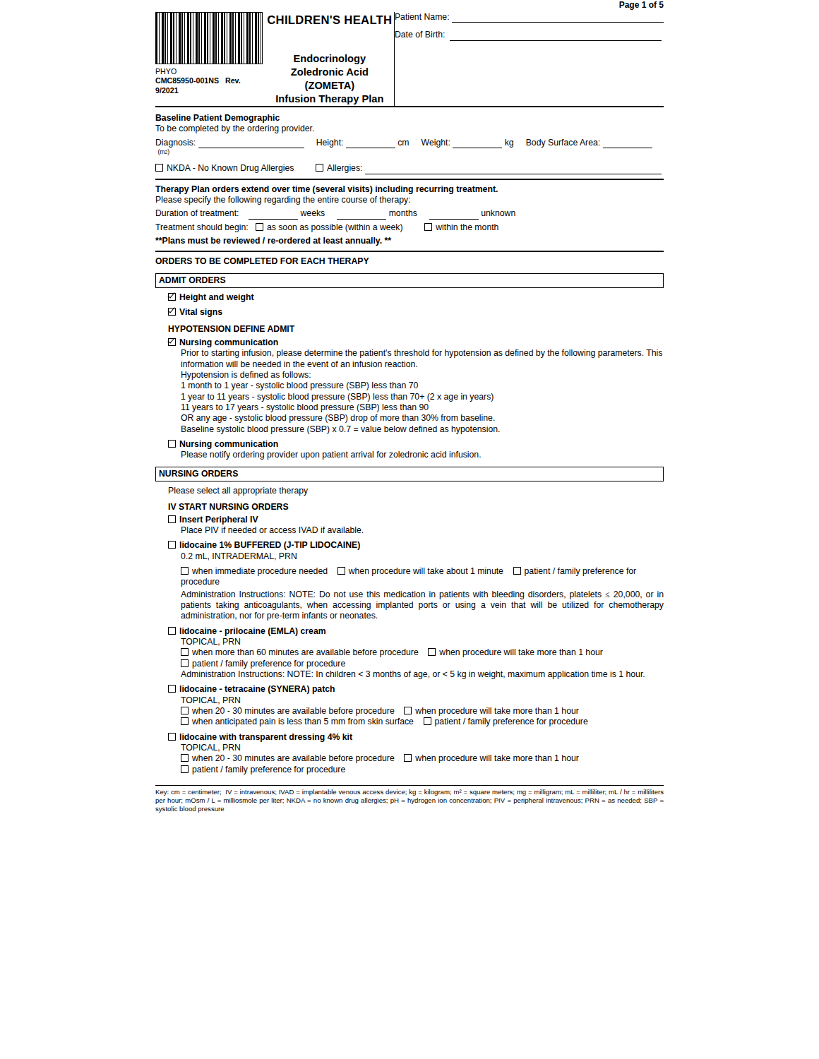Page 1 of 5
| PHYO CMC85950-001NS Rev. 9/2021 | CHILDREN'S HEALTH Endocrinology Zoledronic Acid (ZOMETA) Infusion Therapy Plan | Patient Name: Date of Birth: |
Baseline Patient Demographic
To be completed by the ordering provider.
Diagnosis: Height: cm Weight: kg Body Surface Area: (m2)
NKDA - No Known Drug Allergies Allergies:
Therapy Plan orders extend over time (several visits) including recurring treatment.
Please specify the following regarding the entire course of therapy:
Duration of treatment: weeks months unknown
Treatment should begin: as soon as possible (within a week) within the month
**Plans must be reviewed / re-ordered at least annually. **
ORDERS TO BE COMPLETED FOR EACH THERAPY
ADMIT ORDERS
Height and weight
Vital signs
HYPOTENSION DEFINE ADMIT
Nursing communication
Prior to starting infusion, please determine the patient's threshold for hypotension as defined by the following parameters. This information will be needed in the event of an infusion reaction.
Hypotension is defined as follows:
1 month to 1 year - systolic blood pressure (SBP) less than 70
1 year to 11 years - systolic blood pressure (SBP) less than 70+ (2 x age in years)
11 years to 17 years - systolic blood pressure (SBP) less than 90
OR any age - systolic blood pressure (SBP) drop of more than 30% from baseline.
Baseline systolic blood pressure (SBP) x 0.7 = value below defined as hypotension.
Nursing communication
Please notify ordering provider upon patient arrival for zoledronic acid infusion.
NURSING ORDERS
Please select all appropriate therapy
IV START NURSING ORDERS
Insert Peripheral IV
Place PIV if needed or access IVAD if available.
lidocaine 1% BUFFERED (J-TIP LIDOCAINE)
0.2 mL, INTRADERMAL, PRN
when immediate procedure needed when procedure will take about 1 minute patient / family preference for procedure
Administration Instructions: NOTE: Do not use this medication in patients with bleeding disorders, platelets ≤ 20,000, or in patients taking anticoagulants, when accessing implanted ports or using a vein that will be utilized for chemotherapy administration, nor for pre-term infants or neonates.
lidocaine - prilocaine (EMLA) cream
TOPICAL, PRN
when more than 60 minutes are available before procedure when procedure will take more than 1 hour
patient / family preference for procedure
Administration Instructions: NOTE: In children < 3 months of age, or < 5 kg in weight, maximum application time is 1 hour.
lidocaine - tetracaine (SYNERA) patch
TOPICAL, PRN
when 20 - 30 minutes are available before procedure when procedure will take more than 1 hour
when anticipated pain is less than 5 mm from skin surface patient / family preference for procedure
lidocaine with transparent dressing 4% kit
TOPICAL, PRN
when 20 - 30 minutes are available before procedure when procedure will take more than 1 hour
patient / family preference for procedure
Key: cm = centimeter; IV = intravenous; IVAD = implantable venous access device; kg = kilogram; m² = square meters; mg = milligram; mL = milliliter; mL / hr = milliliters per hour; mOsm / L = milliosmole per liter; NKDA = no known drug allergies; pH = hydrogen ion concentration; PIV = peripheral intravenous; PRN = as needed; SBP = systolic blood pressure